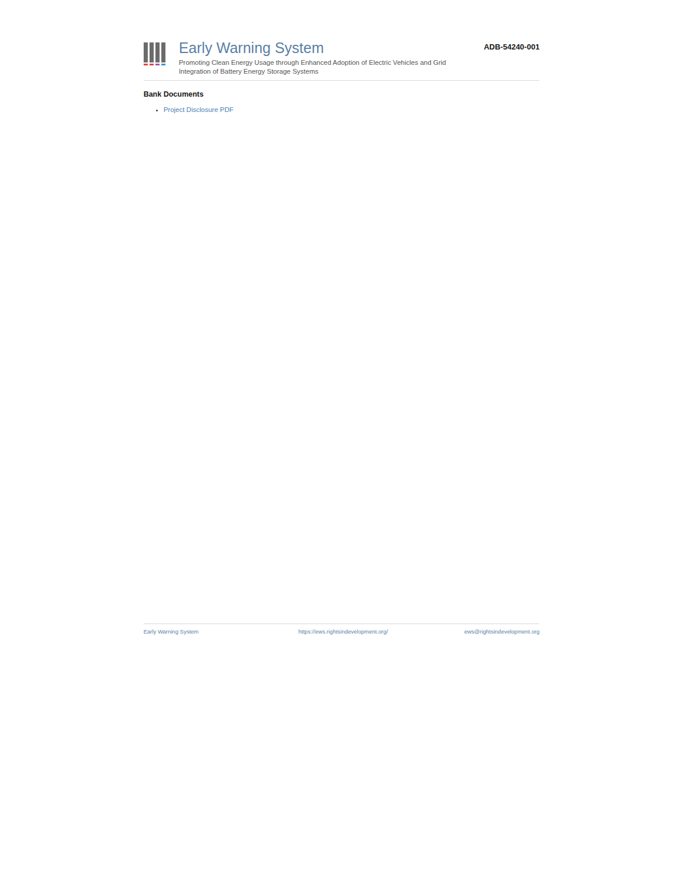Early Warning System
Promoting Clean Energy Usage through Enhanced Adoption of Electric Vehicles and Grid Integration of Battery Energy Storage Systems
ADB-54240-001
Bank Documents
Project Disclosure PDF
Early Warning System
https://ews.rightsindevelopment.org/
ews@rightsindevelopment.org